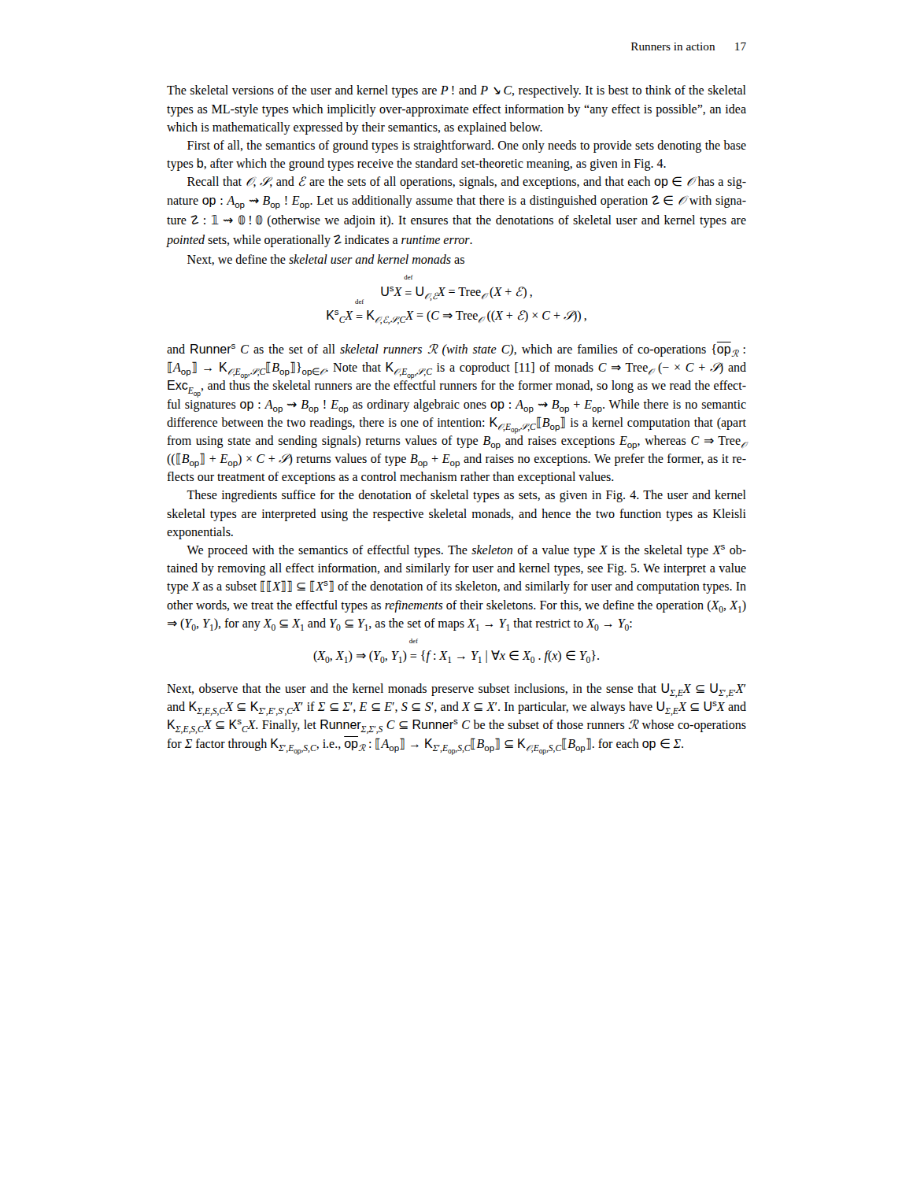Runners in action17
The skeletal versions of the user and kernel types are P ! and P ↘ C, respectively. It is best to think of the skeletal types as ML-style types which implicitly over-approximate effect information by “any effect is possible”, an idea which is mathematically expressed by their semantics, as explained below.
First of all, the semantics of ground types is straightforward. One only needs to provide sets denoting the base types b, after which the ground types receive the standard set-theoretic meaning, as given in Fig. 4.
Recall that 𝒪, 𝒮, and ℰ are the sets of all operations, signals, and exceptions, and that each op ∈ 𝒪 has a signature op : Aop ⇝ Bop ! Eop. Let us additionally assume that there is a distinguished operation ☡ ∈ 𝒪 with signature ☡ : 𝟙 ⇝ 𝟘 ! 𝟘 (otherwise we adjoin it). It ensures that the denotations of skeletal user and kernel types are pointed sets, while operationally ☡ indicates a runtime error.
Next, we define the skeletal user and kernel monads as
UsX def= U𝒪,ℰX = Tree𝒪 (X + ℰ) , KsCX def= K𝒪,ℰ,𝒮,CX = (C ⇒ Tree𝒪 ((X + ℰ) × C + 𝒮)) ,
and Runners C as the set of all skeletal runners ℛ (with state C), which are families of co-operations {opℛ : ⟦Aop⟧ → K𝒪,Eop,𝒮,C⟦Bop⟧}op∈𝒪. Note that K𝒪,Eop,𝒮,C is a coproduct [11] of monads C ⇒ Tree𝒪 (− × C + 𝒮) and ExcEop, and thus the skeletal runners are the effectful runners for the former monad, so long as we read the effectful signatures op : Aop ⇝ Bop ! Eop as ordinary algebraic ones op : Aop ⇝ Bop + Eop. While there is no semantic difference between the two readings, there is one of intention: K𝒪,Eop,𝒮,C⟦Bop⟧ is a kernel computation that (apart from using state and sending signals) returns values of type Bop and raises exceptions Eop, whereas C ⇒ Tree𝒪 ((⟦Bop⟧ + Eop) × C + 𝒮) returns values of type Bop + Eop and raises no exceptions. We prefer the former, as it reflects our treatment of exceptions as a control mechanism rather than exceptional values.
These ingredients suffice for the denotation of skeletal types as sets, as given in Fig. 4. The user and kernel skeletal types are interpreted using the respective skeletal monads, and hence the two function types as Kleisli exponentials.
We proceed with the semantics of effectful types. The skeleton of a value type X is the skeletal type Xs obtained by removing all effect information, and similarly for user and kernel types, see Fig. 5. We interpret a value type X as a subset ⟦⟦X⟧⟧ ⊆ ⟦Xs⟧ of the denotation of its skeleton, and similarly for user and computation types. In other words, we treat the effectful types as refinements of their skeletons. For this, we define the operation (X0, X1) ⇒ (Y0, Y1), for any X0 ⊆ X1 and Y0 ⊆ Y1, as the set of maps X1 → Y1 that restrict to X0 → Y0:
(X0, X1) ⇒ (Y0, Y1) def= {f : X1 → Y1 | ∀x ∈ X0 . f(x) ∈ Y0}.
Next, observe that the user and the kernel monads preserve subset inclusions, in the sense that UΣ,EX ⊆ UΣ′,E′X′ and KΣ,E,S,CX ⊆ KΣ′,E′,S′,CX′ if Σ ⊆ Σ′, E ⊆ E′, S ⊆ S′, and X ⊆ X′. In particular, we always have UΣ,EX ⊆ UsX and KΣ,E,S,CX ⊆ KsCX. Finally, let RunnerΣ,Σ′,S C ⊆ Runners C be the subset of those runners ℛ whose co-operations for Σ factor through KΣ′,Eop,S,C, i.e., opℛ : ⟦Aop⟧ → KΣ′,Eop,S,C⟦Bop⟧ ⊆ K𝒪,Eop,S,C⟦Bop⟧. for each op ∈ Σ.